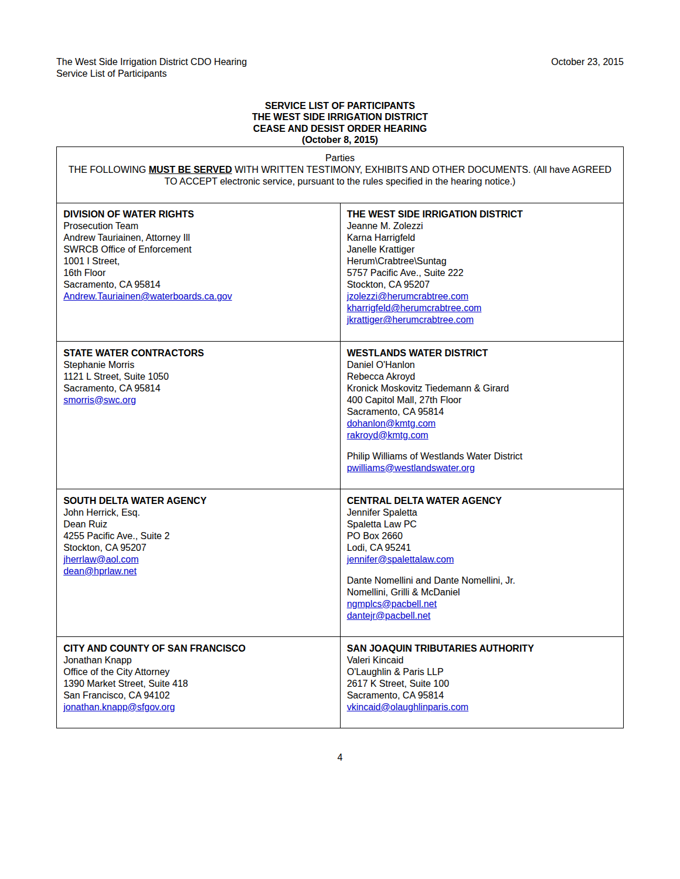The West Side Irrigation District CDO Hearing
Service List of Participants
October 23, 2015
SERVICE LIST OF PARTICIPANTS
THE WEST SIDE IRRIGATION DISTRICT
CEASE AND DESIST ORDER HEARING
(October 8, 2015)
| Parties THE FOLLOWING MUST BE SERVED WITH WRITTEN TESTIMONY, EXHIBITS AND OTHER DOCUMENTS. (All have AGREED TO ACCEPT electronic service, pursuant to the rules specified in the hearing notice.) |
| Division of Water Rights Prosecution Team Andrew Tauriainen, Attorney Ill SWRCB Office of Enforcement 1001 I Street, 16th Floor Sacramento, CA 95814 Andrew.Tauriainen@waterboards.ca.gov | The West Side Irrigation District Jeanne M. Zolezzi Karna Harrigfeld Janelle Krattiger Herum\Crabtree\Suntag 5757 Pacific Ave., Suite 222 Stockton, CA 95207 jzolezzi@herumcrabtree.com kharrigfeld@herumcrabtree.com jkrattiger@herumcrabtree.com |
| State Water Contractors Stephanie Morris 1121 L Street, Suite 1050 Sacramento, CA 95814 smorris@swc.org | Westlands Water District Daniel O'Hanlon Rebecca Akroyd Kronick Moskovitz Tiedemann & Girard 400 Capitol Mall, 27th Floor Sacramento, CA 95814 dohanlon@kmtg.com rakroyd@kmtg.com Philip Williams of Westlands Water District pwilliams@westlandswater.org |
| South Delta Water Agency John Herrick, Esq. Dean Ruiz 4255 Pacific Ave., Suite 2 Stockton, CA 95207 jherrlaw@aol.com dean@hprlaw.net | Central Delta Water Agency Jennifer Spaletta Spaletta Law PC PO Box 2660 Lodi, CA 95241 jennifer@spalettalaw.com Dante Nomellini and Dante Nomellini, Jr. Nomellini, Grilli & McDaniel ngmplcs@pacbell.net dantejr@pacbell.net |
| City and County of San Francisco Jonathan Knapp Office of the City Attorney 1390 Market Street, Suite 418 San Francisco, CA 94102 jonathan.knapp@sfgov.org | San Joaquin Tributaries Authority Valeri Kincaid O'Laughlin & Paris LLP 2617 K Street, Suite 100 Sacramento, CA 95814 vkincaid@olaughlinparis.com |
4